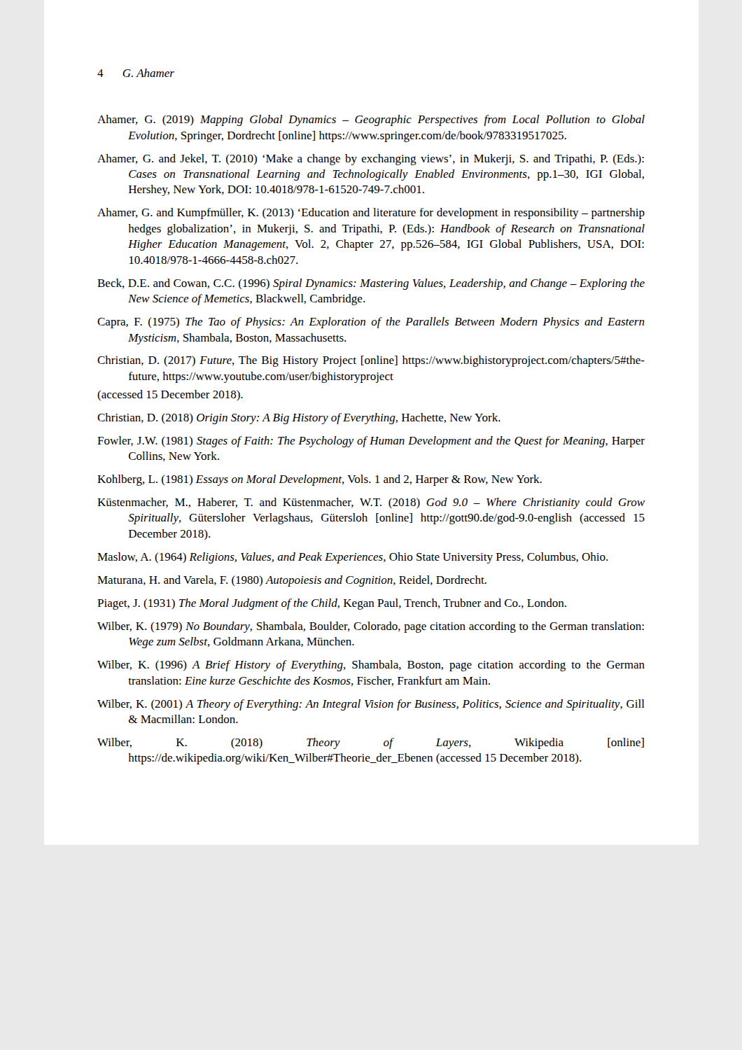4 G. Ahamer
Ahamer, G. (2019) Mapping Global Dynamics – Geographic Perspectives from Local Pollution to Global Evolution, Springer, Dordrecht [online] https://www.springer.com/de/book/9783319517025.
Ahamer, G. and Jekel, T. (2010) ‘Make a change by exchanging views’, in Mukerji, S. and Tripathi, P. (Eds.): Cases on Transnational Learning and Technologically Enabled Environments, pp.1–30, IGI Global, Hershey, New York, DOI: 10.4018/978-1-61520-749-7.ch001.
Ahamer, G. and Kumpfmüller, K. (2013) ‘Education and literature for development in responsibility – partnership hedges globalization’, in Mukerji, S. and Tripathi, P. (Eds.): Handbook of Research on Transnational Higher Education Management, Vol. 2, Chapter 27, pp.526–584, IGI Global Publishers, USA, DOI: 10.4018/978-1-4666-4458-8.ch027.
Beck, D.E. and Cowan, C.C. (1996) Spiral Dynamics: Mastering Values, Leadership, and Change – Exploring the New Science of Memetics, Blackwell, Cambridge.
Capra, F. (1975) The Tao of Physics: An Exploration of the Parallels Between Modern Physics and Eastern Mysticism, Shambala, Boston, Massachusetts.
Christian, D. (2017) Future, The Big History Project [online] https://www.bighistoryproject.com/chapters/5#the-future, https://www.youtube.com/user/bighistoryproject
(accessed 15 December 2018).
Christian, D. (2018) Origin Story: A Big History of Everything, Hachette, New York.
Fowler, J.W. (1981) Stages of Faith: The Psychology of Human Development and the Quest for Meaning, Harper Collins, New York.
Kohlberg, L. (1981) Essays on Moral Development, Vols. 1 and 2, Harper & Row, New York.
Küstenmacher, M., Haberer, T. and Küstenmacher, W.T. (2018) God 9.0 – Where Christianity could Grow Spiritually, Gütersloher Verlagshaus, Gütersloh [online] http://gott90.de/god-9.0-english (accessed 15 December 2018).
Maslow, A. (1964) Religions, Values, and Peak Experiences, Ohio State University Press, Columbus, Ohio.
Maturana, H. and Varela, F. (1980) Autopoiesis and Cognition, Reidel, Dordrecht.
Piaget, J. (1931) The Moral Judgment of the Child, Kegan Paul, Trench, Trubner and Co., London.
Wilber, K. (1979) No Boundary, Shambala, Boulder, Colorado, page citation according to the German translation: Wege zum Selbst, Goldmann Arkana, München.
Wilber, K. (1996) A Brief History of Everything, Shambala, Boston, page citation according to the German translation: Eine kurze Geschichte des Kosmos, Fischer, Frankfurt am Main.
Wilber, K. (2001) A Theory of Everything: An Integral Vision for Business, Politics, Science and Spirituality, Gill & Macmillan: London.
Wilber, K. (2018) Theory of Layers, Wikipedia [online] https://de.wikipedia.org/wiki/Ken_Wilber#Theorie_der_Ebenen (accessed 15 December 2018).